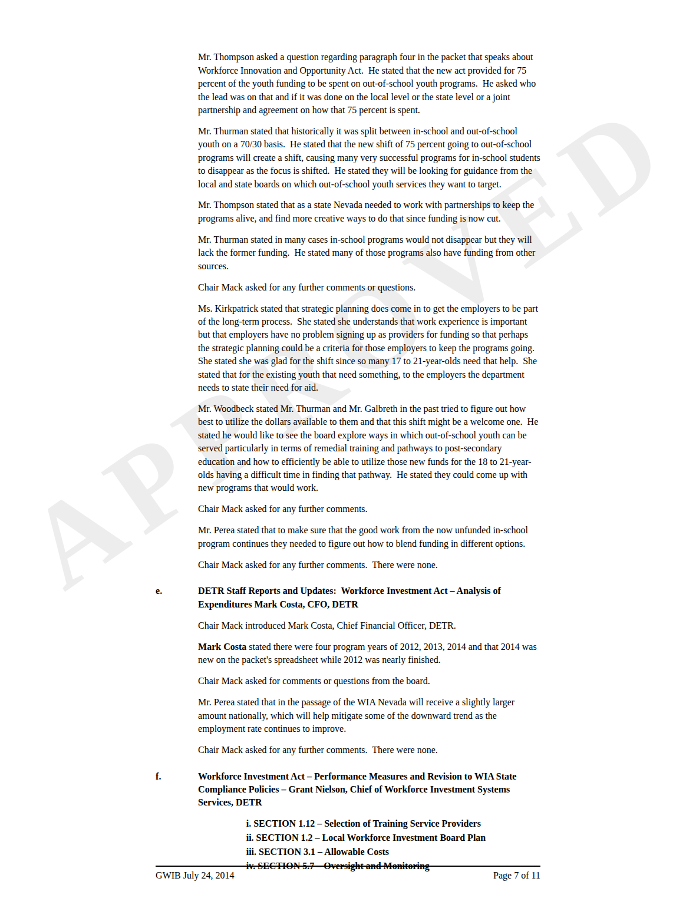APPROVED
Mr. Thompson asked a question regarding paragraph four in the packet that speaks about Workforce Innovation and Opportunity Act. He stated that the new act provided for 75 percent of the youth funding to be spent on out-of-school youth programs. He asked who the lead was on that and if it was done on the local level or the state level or a joint partnership and agreement on how that 75 percent is spent.
Mr. Thurman stated that historically it was split between in-school and out-of-school youth on a 70/30 basis. He stated that the new shift of 75 percent going to out-of-school programs will create a shift, causing many very successful programs for in-school students to disappear as the focus is shifted. He stated they will be looking for guidance from the local and state boards on which out-of-school youth services they want to target.
Mr. Thompson stated that as a state Nevada needed to work with partnerships to keep the programs alive, and find more creative ways to do that since funding is now cut.
Mr. Thurman stated in many cases in-school programs would not disappear but they will lack the former funding. He stated many of those programs also have funding from other sources.
Chair Mack asked for any further comments or questions.
Ms. Kirkpatrick stated that strategic planning does come in to get the employers to be part of the long-term process. She stated she understands that work experience is important but that employers have no problem signing up as providers for funding so that perhaps the strategic planning could be a criteria for those employers to keep the programs going. She stated she was glad for the shift since so many 17 to 21-year-olds need that help. She stated that for the existing youth that need something, to the employers the department needs to state their need for aid.
Mr. Woodbeck stated Mr. Thurman and Mr. Galbreth in the past tried to figure out how best to utilize the dollars available to them and that this shift might be a welcome one. He stated he would like to see the board explore ways in which out-of-school youth can be served particularly in terms of remedial training and pathways to post-secondary education and how to efficiently be able to utilize those new funds for the 18 to 21-year-olds having a difficult time in finding that pathway. He stated they could come up with new programs that would work.
Chair Mack asked for any further comments.
Mr. Perea stated that to make sure that the good work from the now unfunded in-school program continues they needed to figure out how to blend funding in different options.
Chair Mack asked for any further comments. There were none.
e.
DETR Staff Reports and Updates: Workforce Investment Act – Analysis of Expenditures Mark Costa, CFO, DETR
Chair Mack introduced Mark Costa, Chief Financial Officer, DETR.
Mark Costa stated there were four program years of 2012, 2013, 2014 and that 2014 was new on the packet's spreadsheet while 2012 was nearly finished.
Chair Mack asked for comments or questions from the board.
Mr. Perea stated that in the passage of the WIA Nevada will receive a slightly larger amount nationally, which will help mitigate some of the downward trend as the employment rate continues to improve.
Chair Mack asked for any further comments. There were none.
f.
Workforce Investment Act – Performance Measures and Revision to WIA State Compliance Policies – Grant Nielson, Chief of Workforce Investment Systems Services, DETR
i. SECTION 1.12 – Selection of Training Service Providers
ii. SECTION 1.2 – Local Workforce Investment Board Plan
iii. SECTION 3.1 – Allowable Costs
iv. SECTION 5.7 – Oversight and Monitoring
GWIB July 24, 2014 Page 7 of 11